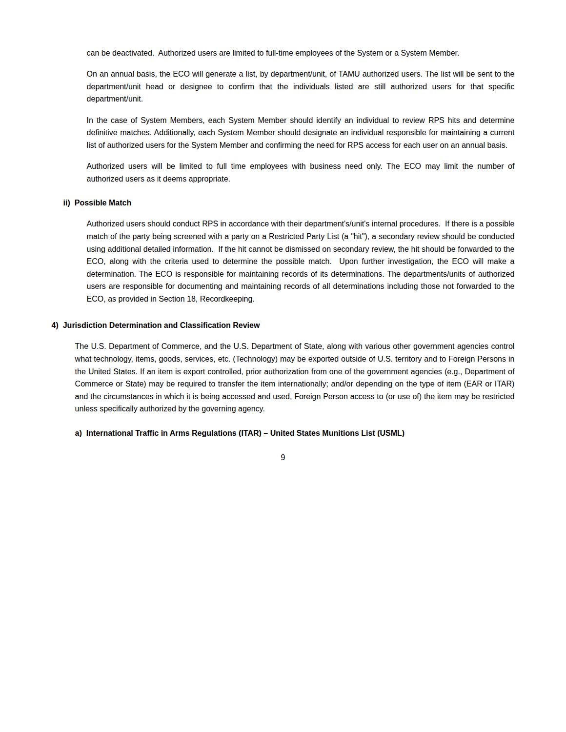can be deactivated. Authorized users are limited to full-time employees of the System or a System Member.
On an annual basis, the ECO will generate a list, by department/unit, of TAMU authorized users. The list will be sent to the department/unit head or designee to confirm that the individuals listed are still authorized users for that specific department/unit.
In the case of System Members, each System Member should identify an individual to review RPS hits and determine definitive matches. Additionally, each System Member should designate an individual responsible for maintaining a current list of authorized users for the System Member and confirming the need for RPS access for each user on an annual basis.
Authorized users will be limited to full time employees with business need only. The ECO may limit the number of authorized users as it deems appropriate.
ii) Possible Match
Authorized users should conduct RPS in accordance with their department's/unit's internal procedures. If there is a possible match of the party being screened with a party on a Restricted Party List (a "hit"), a secondary review should be conducted using additional detailed information. If the hit cannot be dismissed on secondary review, the hit should be forwarded to the ECO, along with the criteria used to determine the possible match. Upon further investigation, the ECO will make a determination. The ECO is responsible for maintaining records of its determinations. The departments/units of authorized users are responsible for documenting and maintaining records of all determinations including those not forwarded to the ECO, as provided in Section 18, Recordkeeping.
4) Jurisdiction Determination and Classification Review
The U.S. Department of Commerce, and the U.S. Department of State, along with various other government agencies control what technology, items, goods, services, etc. (Technology) may be exported outside of U.S. territory and to Foreign Persons in the United States. If an item is export controlled, prior authorization from one of the government agencies (e.g., Department of Commerce or State) may be required to transfer the item internationally; and/or depending on the type of item (EAR or ITAR) and the circumstances in which it is being accessed and used, Foreign Person access to (or use of) the item may be restricted unless specifically authorized by the governing agency.
a) International Traffic in Arms Regulations (ITAR) – United States Munitions List (USML)
9